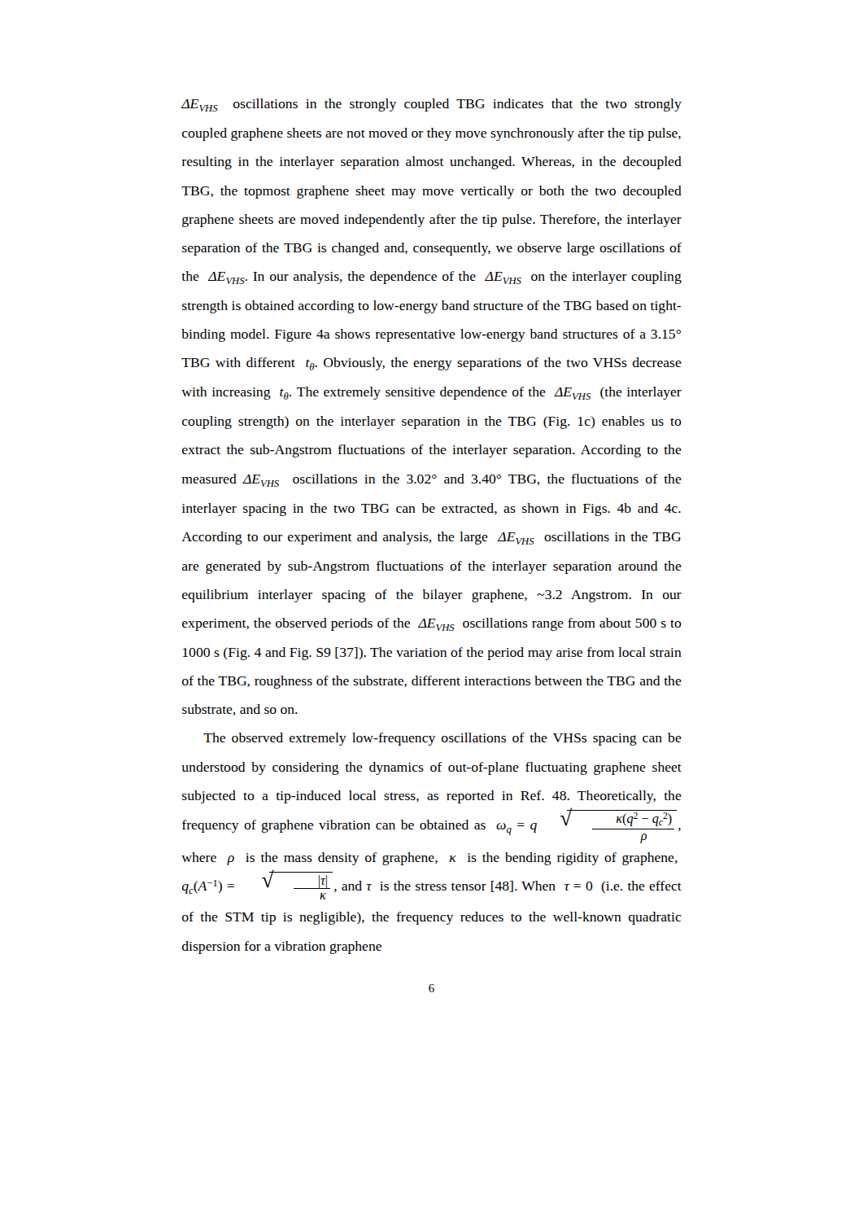ΔEVHS oscillations in the strongly coupled TBG indicates that the two strongly coupled graphene sheets are not moved or they move synchronously after the tip pulse, resulting in the interlayer separation almost unchanged. Whereas, in the decoupled TBG, the topmost graphene sheet may move vertically or both the two decoupled graphene sheets are moved independently after the tip pulse. Therefore, the interlayer separation of the TBG is changed and, consequently, we observe large oscillations of the ΔEVHS. In our analysis, the dependence of the ΔEVHS on the interlayer coupling strength is obtained according to low-energy band structure of the TBG based on tight-binding model. Figure 4a shows representative low-energy band structures of a 3.15° TBG with different tθ. Obviously, the energy separations of the two VHSs decrease with increasing tθ. The extremely sensitive dependence of the ΔEVHS (the interlayer coupling strength) on the interlayer separation in the TBG (Fig. 1c) enables us to extract the sub-Angstrom fluctuations of the interlayer separation. According to the measured ΔEVHS oscillations in the 3.02° and 3.40° TBG, the fluctuations of the interlayer spacing in the two TBG can be extracted, as shown in Figs. 4b and 4c. According to our experiment and analysis, the large ΔEVHS oscillations in the TBG are generated by sub-Angstrom fluctuations of the interlayer separation around the equilibrium interlayer spacing of the bilayer graphene, ~3.2 Angstrom. In our experiment, the observed periods of the ΔEVHS oscillations range from about 500 s to 1000 s (Fig. 4 and Fig. S9 [37]). The variation of the period may arise from local strain of the TBG, roughness of the substrate, different interactions between the TBG and the substrate, and so on.
The observed extremely low-frequency oscillations of the VHSs spacing can be understood by considering the dynamics of out-of-plane fluctuating graphene sheet subjected to a tip-induced local stress, as reported in Ref. 48. Theoretically, the frequency of graphene vibration can be obtained as ωq = qκ(q 2 − qc 2) ρ, where ρ is the mass density of graphene, κ is the bending rigidity of graphene, qc(A−1) = |τ|κ, and τ is the stress tensor [48]. When τ = 0 (i.e. the effect of the STM tip is negligible), the frequency reduces to the well-known quadratic dispersion for a vibration graphene
6